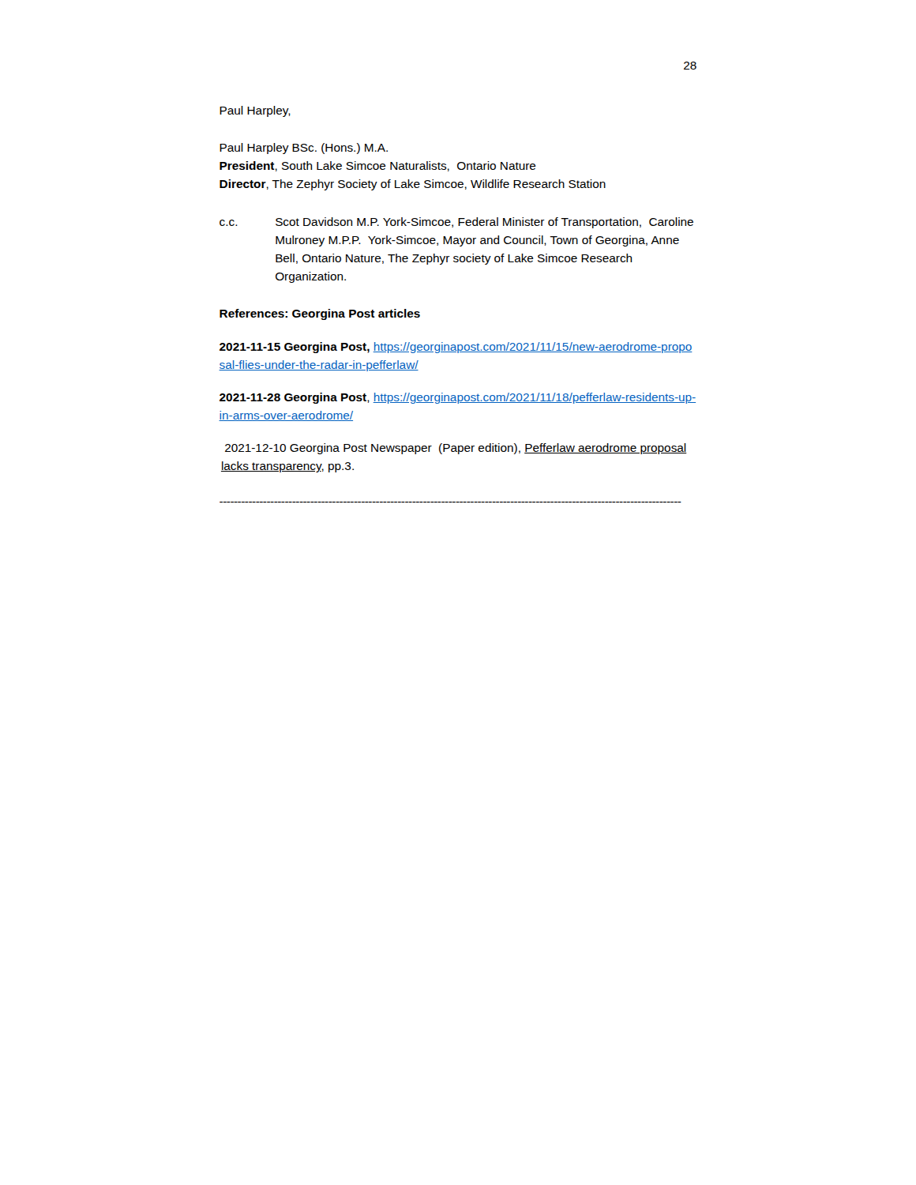28
Paul Harpley,
Paul Harpley BSc. (Hons.) M.A.
President, South Lake Simcoe Naturalists, Ontario Nature
Director, The Zephyr Society of Lake Simcoe, Wildlife Research Station
c.c.
Scot Davidson M.P. York-Simcoe, Federal Minister of Transportation, Caroline Mulroney M.P.P. York-Simcoe, Mayor and Council, Town of Georgina, Anne Bell, Ontario Nature, The Zephyr society of Lake Simcoe Research Organization.
References: Georgina Post articles
2021-11-15 Georgina Post, https://georginapost.com/2021/11/15/new-aerodrome-proposal-flies-under-the-radar-in-pefferlaw/
2021-11-28 Georgina Post, https://georginapost.com/2021/11/18/pefferlaw-residents-up-in-arms-over-aerodrome/
2021-12-10 Georgina Post Newspaper (Paper edition), Pefferlaw aerodrome proposal lacks transparency, pp.3.
-------------------------------------------------------------------------------------------------------------------------------